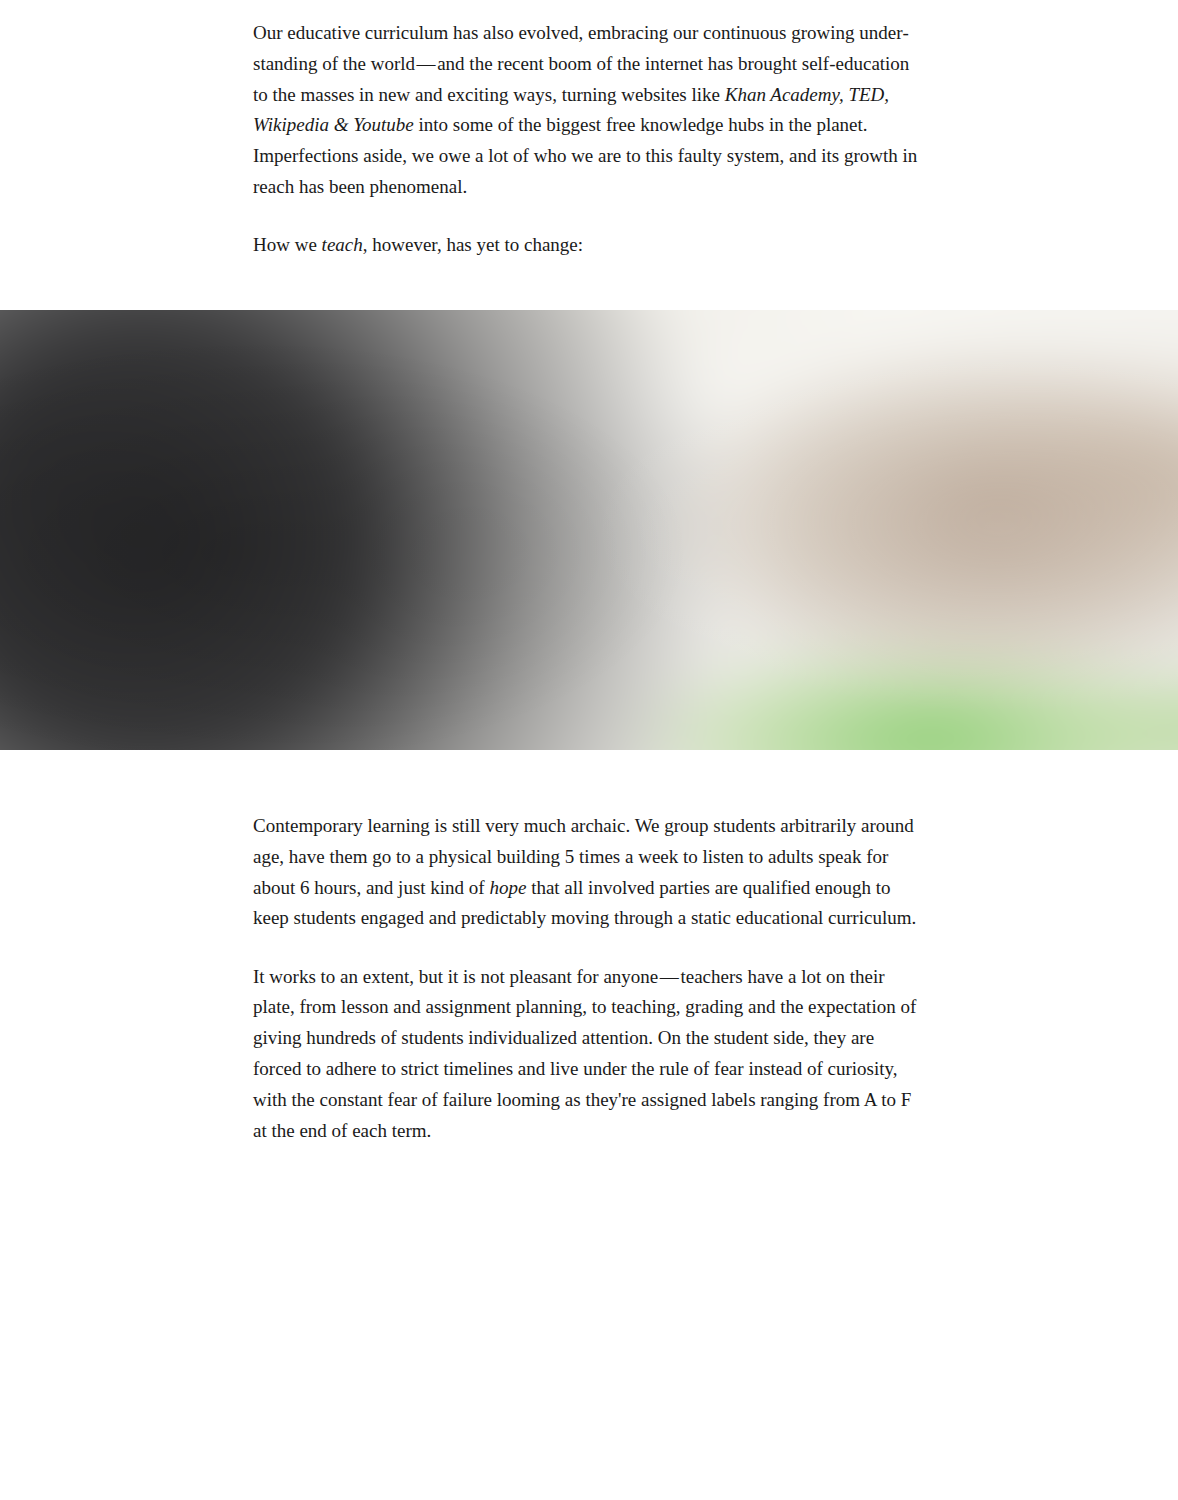Our educative curriculum has also evolved, embracing our continuous growing understanding of the world — and the recent boom of the internet has brought self-education to the masses in new and exciting ways, turning websites like Khan Academy, TED, Wikipedia & Youtube into some of the biggest free knowledge hubs in the planet. Imperfections aside, we owe a lot of who we are to this faulty system, and its growth in reach has been phenomenal.
How we teach, however, has yet to change:
Contemporary learning is still very much archaic. We group students arbitrarily around age, have them go to a physical building 5 times a week to listen to adults speak for about 6 hours, and just kind of hope that all involved parties are qualified enough to keep students engaged and predictably moving through a static educational curriculum.
It works to an extent, but it is not pleasant for anyone — teachers have a lot on their plate, from lesson and assignment planning, to teaching, grading and the expectation of giving hundreds of students individualized attention. On the student side, they are forced to adhere to strict timelines and live under the rule of fear instead of curiosity, with the constant fear of failure looming as they're assigned labels ranging from A to F at the end of each term.